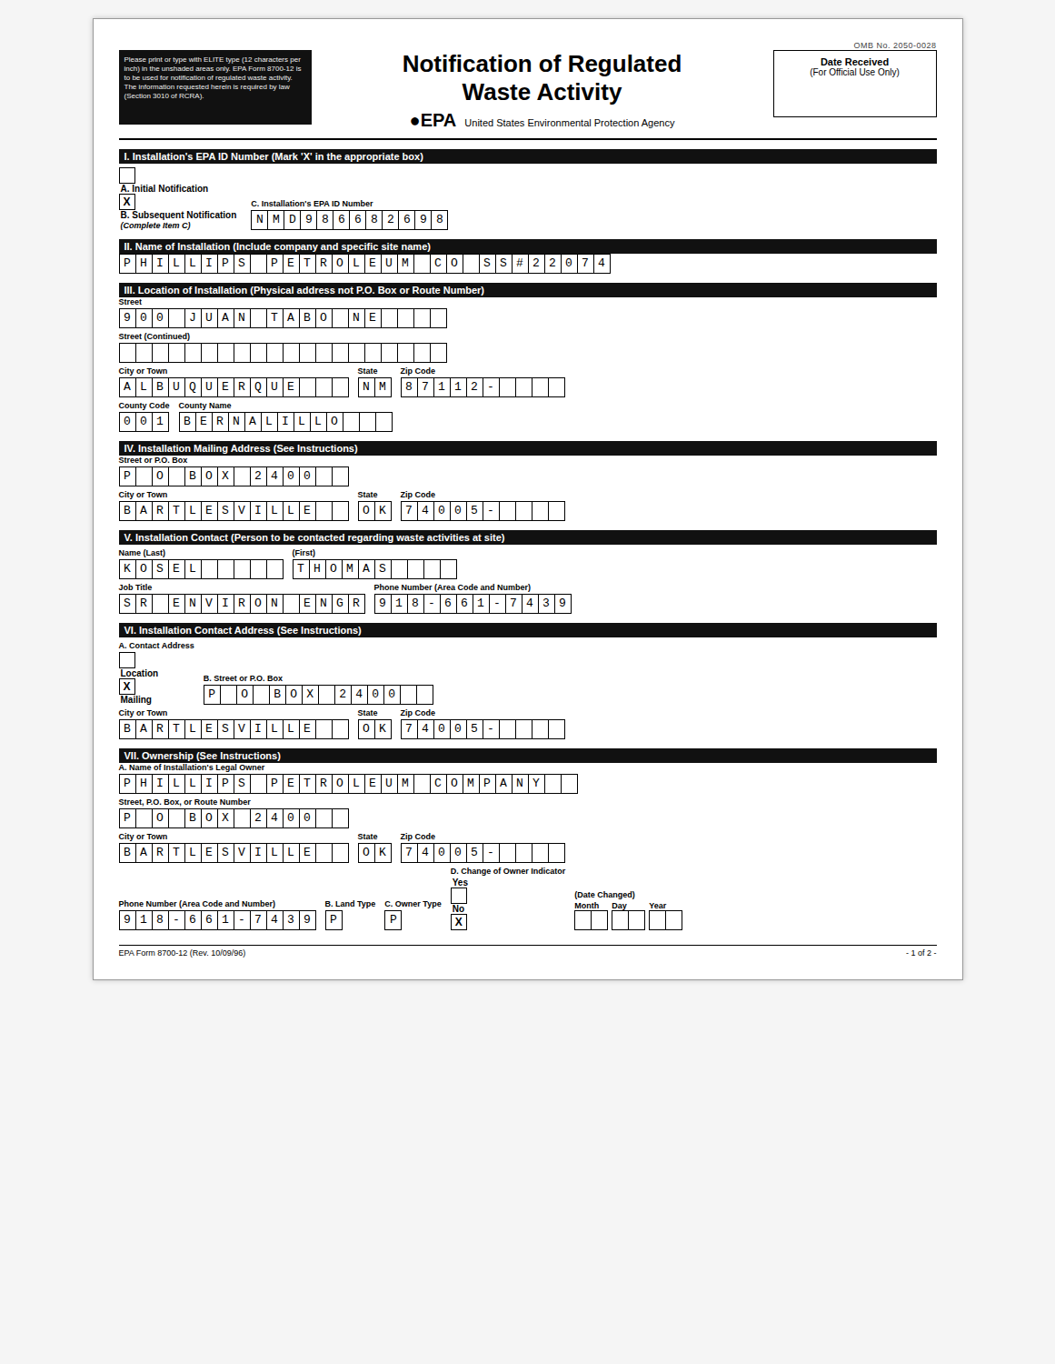OMB No. 2050-0028
Please print or type with ELITE type (12 characters per inch) in the unshaded areas only. EPA Form 8700-12 is to be used for notification of regulated waste activity. The information requested herein is required by law (Section 3010 of RCRA).
Notification of Regulated
Waste Activity
●EPA United States Environmental Protection Agency
Date Received (For Official Use Only)
I. Installation's EPA ID Number (Mark 'X' in the appropriate box)
A. Initial Notification XB. Subsequent Notification
(Complete Item C)
C. Installation's EPA ID Number
NMD 986682698
II. Name of Installation (Include company and specific site name)
PHILLIPS PETROLEUM CO SS#22074
III. Location of Installation (Physical address not P.O. Box or Route Number)
Street
900 JUAN TABO NE
Street (Continued)
City or Town
ALBUQUERQUE
State
NM
Zip Code
87112-
County Code
001
County Name
BERNALILLO
IV. Installation Mailing Address (See Instructions)
Street or P.O. Box
P O BOX 2400
City or Town
BARTLESVILLE
State
OK
Zip Code
74005-
V. Installation Contact (Person to be contacted regarding waste activities at site)
Name (Last)
KOSEL
(First)
THOMAS
Job Title
SR ENVIRON ENGR
Phone Number (Area Code and Number)
918-661-7439
VI. Installation Contact Address (See Instructions)
A. Contact Address Location XMailing
B. Street or P.O. Box
P O BOX 2400
City or Town
BARTLESVILLE
State
OK
Zip Code
74005-
VII. Ownership (See Instructions)
A. Name of Installation's Legal Owner
PHILLIPS PETROLEUM COMPANY
Street, P.O. Box, or Route Number
P O BOX 2400
City or Town
BARTLESVILLE
State
OK
Zip Code
74005-
Phone Number (Area Code and Number)
918-661-7439
B. Land Type
P
C. Owner Type
P
D. Change of Owner Indicator Yes No X
(Date Changed)
Month
Day
Year
EPA Form 8700-12 (Rev. 10/09/96) - 1 of 2 -